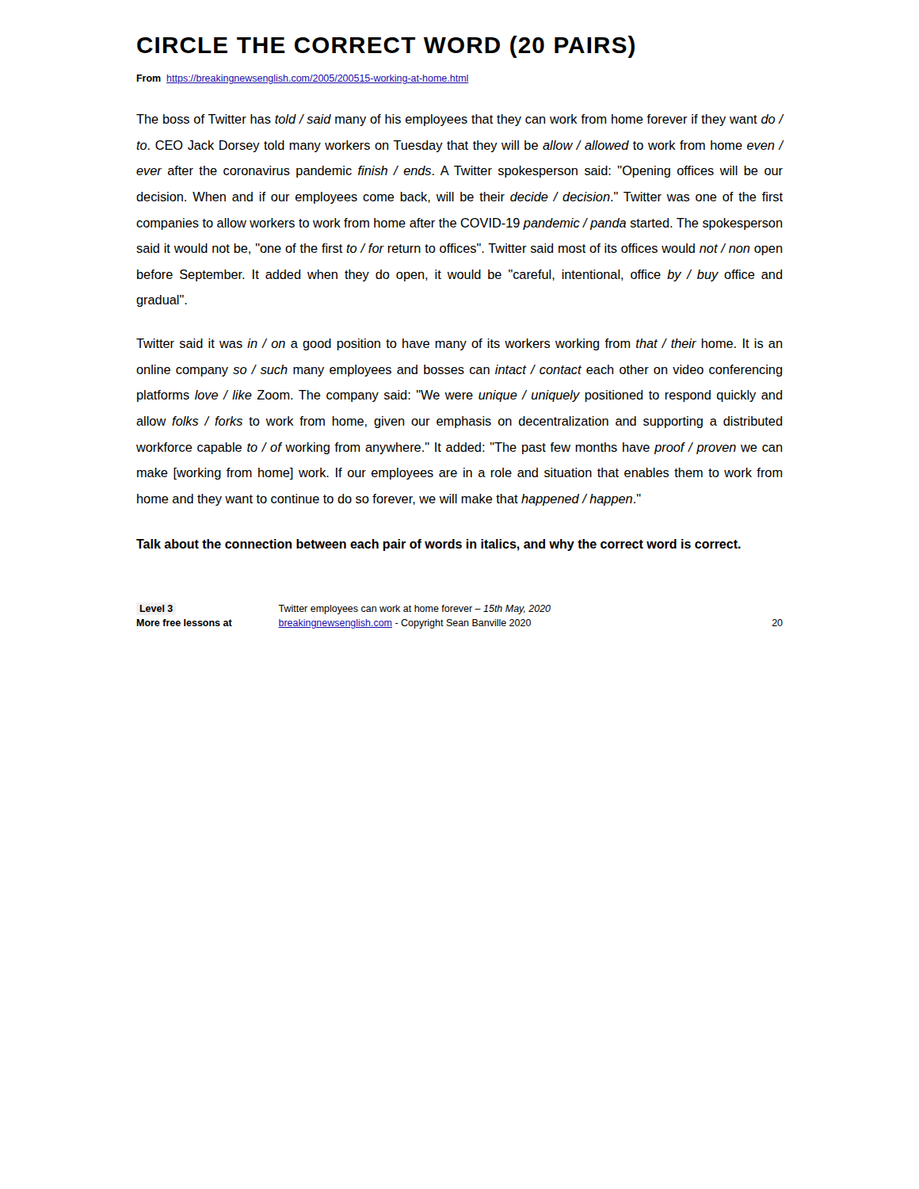CIRCLE THE CORRECT WORD (20 PAIRS)
From https://breakingnewsenglish.com/2005/200515-working-at-home.html
The boss of Twitter has told / said many of his employees that they can work from home forever if they want do / to. CEO Jack Dorsey told many workers on Tuesday that they will be allow / allowed to work from home even / ever after the coronavirus pandemic finish / ends. A Twitter spokesperson said: "Opening offices will be our decision. When and if our employees come back, will be their decide / decision." Twitter was one of the first companies to allow workers to work from home after the COVID-19 pandemic / panda started. The spokesperson said it would not be, "one of the first to / for return to offices". Twitter said most of its offices would not / non open before September. It added when they do open, it would be "careful, intentional, office by / buy office and gradual".
Twitter said it was in / on a good position to have many of its workers working from that / their home. It is an online company so / such many employees and bosses can intact / contact each other on video conferencing platforms love / like Zoom. The company said: "We were unique / uniquely positioned to respond quickly and allow folks / forks to work from home, given our emphasis on decentralization and supporting a distributed workforce capable to / of working from anywhere." It added: "The past few months have proof / proven we can make [working from home] work. If our employees are in a role and situation that enables them to work from home and they want to continue to do so forever, we will make that happened / happen."
Talk about the connection between each pair of words in italics, and why the correct word is correct.
| Level 3 | Twitter employees can work at home forever – 15th May, 2020 | |
| More free lessons at | breakingnewsenglish.com - Copyright Sean Banville 2020 | 20 |